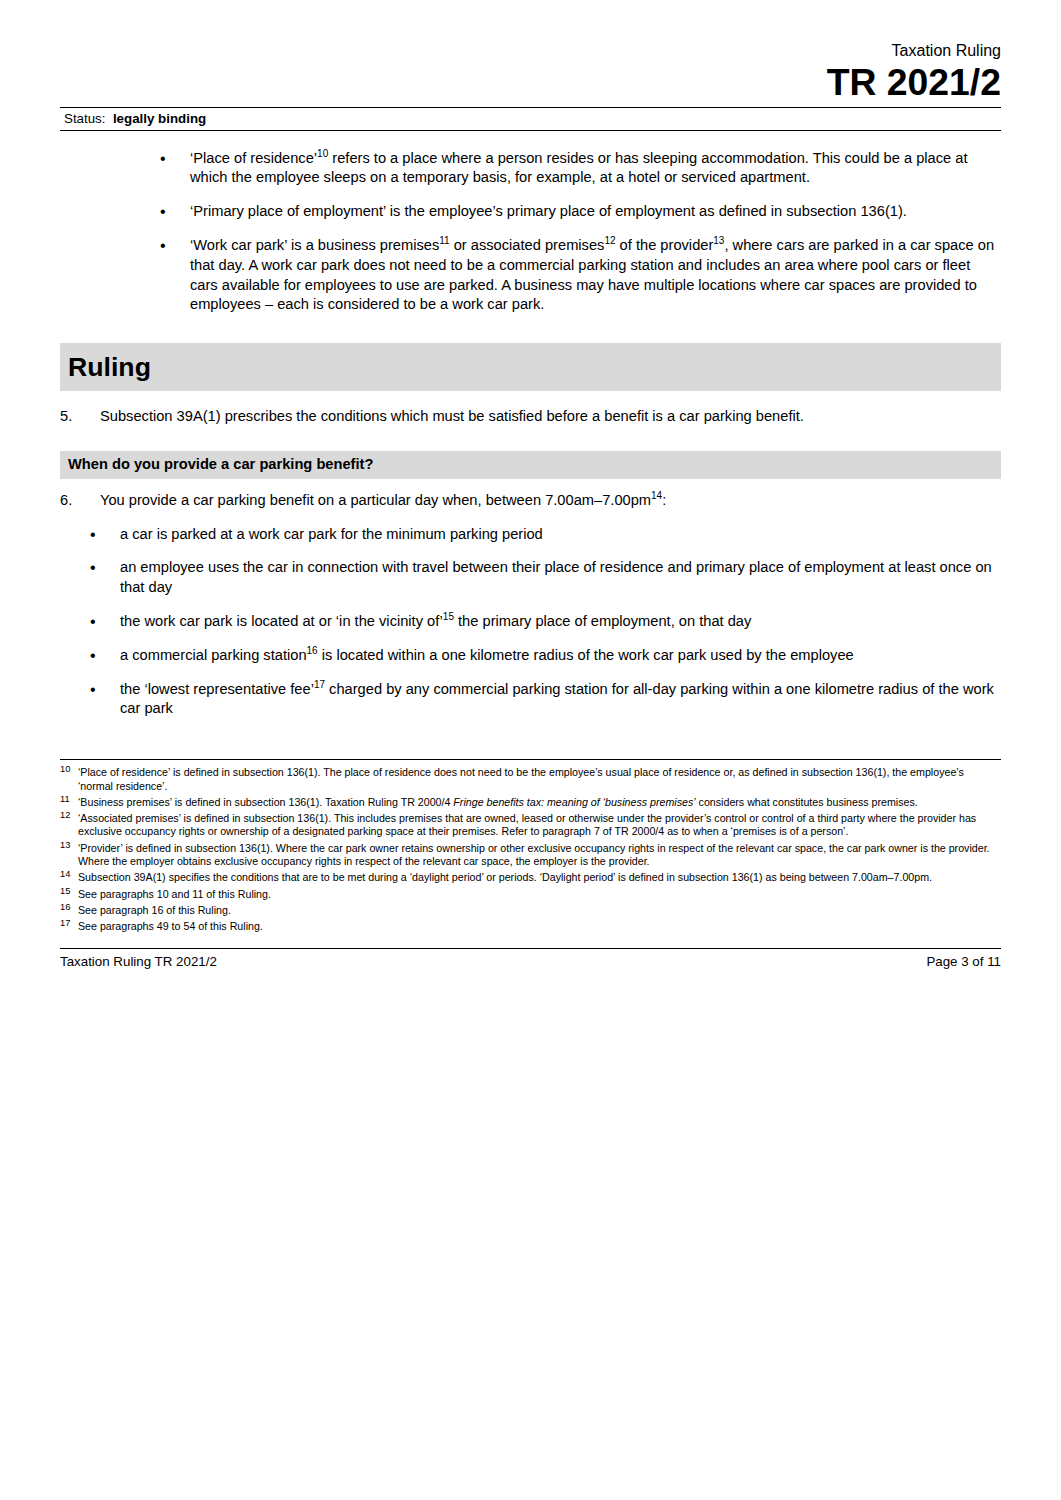Taxation Ruling
TR 2021/2
Status: legally binding
‘Place of residence’10 refers to a place where a person resides or has sleeping accommodation. This could be a place at which the employee sleeps on a temporary basis, for example, at a hotel or serviced apartment.
‘Primary place of employment’ is the employee’s primary place of employment as defined in subsection 136(1).
‘Work car park’ is a business premises11 or associated premises12 of the provider13, where cars are parked in a car space on that day. A work car park does not need to be a commercial parking station and includes an area where pool cars or fleet cars available for employees to use are parked. A business may have multiple locations where car spaces are provided to employees – each is considered to be a work car park.
Ruling
5. Subsection 39A(1) prescribes the conditions which must be satisfied before a benefit is a car parking benefit.
When do you provide a car parking benefit?
6. You provide a car parking benefit on a particular day when, between 7.00am–7.00pm14:
a car is parked at a work car park for the minimum parking period
an employee uses the car in connection with travel between their place of residence and primary place of employment at least once on that day
the work car park is located at or ‘in the vicinity of’15 the primary place of employment, on that day
a commercial parking station16 is located within a one kilometre radius of the work car park used by the employee
the ‘lowest representative fee’17 charged by any commercial parking station for all-day parking within a one kilometre radius of the work car park
‘Place of residence’ is defined in subsection 136(1). The place of residence does not need to be the employee’s usual place of residence or, as defined in subsection 136(1), the employee’s ‘normal residence’.
‘Business premises’ is defined in subsection 136(1). Taxation Ruling TR 2000/4 Fringe benefits tax: meaning of ‘business premises’ considers what constitutes business premises.
‘Associated premises’ is defined in subsection 136(1). This includes premises that are owned, leased or otherwise under the provider’s control or control of a third party where the provider has exclusive occupancy rights or ownership of a designated parking space at their premises. Refer to paragraph 7 of TR 2000/4 as to when a ‘premises is of a person’.
‘Provider’ is defined in subsection 136(1). Where the car park owner retains ownership or other exclusive occupancy rights in respect of the relevant car space, the car park owner is the provider. Where the employer obtains exclusive occupancy rights in respect of the relevant car space, the employer is the provider.
Subsection 39A(1) specifies the conditions that are to be met during a ‘daylight period’ or periods. ‘Daylight period’ is defined in subsection 136(1) as being between 7.00am–7.00pm.
See paragraphs 10 and 11 of this Ruling.
See paragraph 16 of this Ruling.
See paragraphs 49 to 54 of this Ruling.
Taxation Ruling TR 2021/2 Page 3 of 11